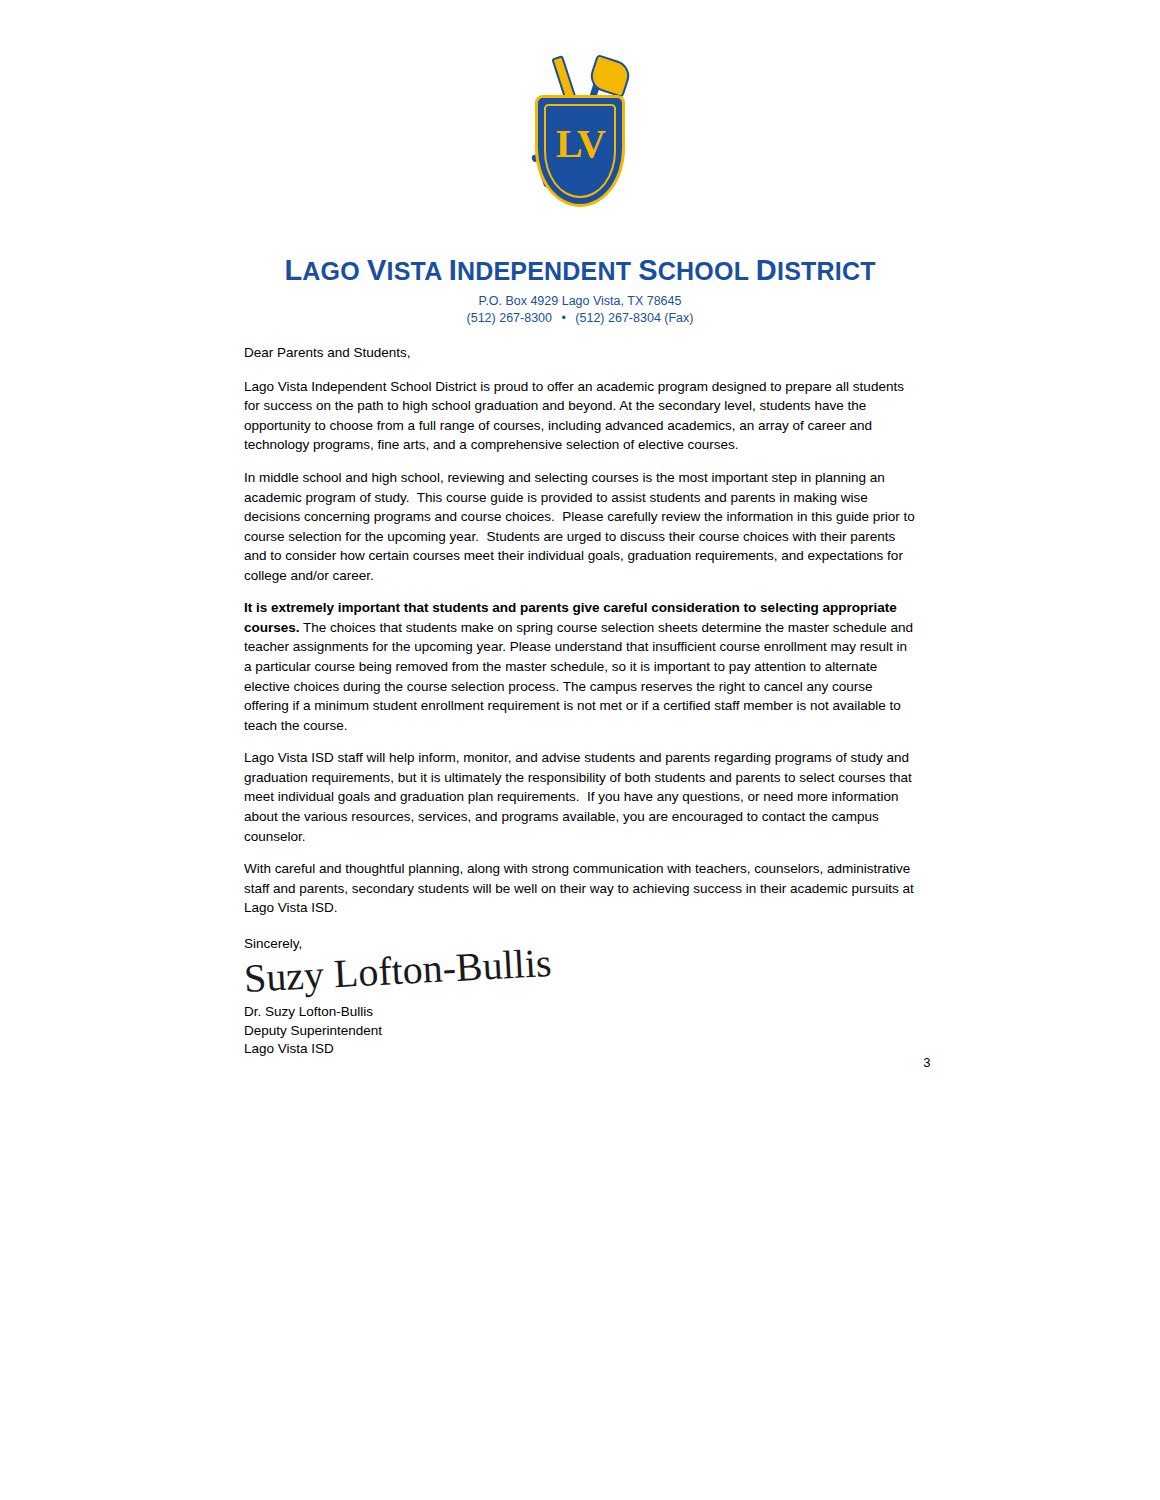LV
LAGO VISTA INDEPENDENT SCHOOL DISTRICT
P.O. Box 4929 Lago Vista, TX 78645
(512) 267-8300 • (512) 267-8304 (Fax)
Dear Parents and Students,
Lago Vista Independent School District is proud to offer an academic program designed to prepare all students for success on the path to high school graduation and beyond. At the secondary level, students have the opportunity to choose from a full range of courses, including advanced academics, an array of career and technology programs, fine arts, and a comprehensive selection of elective courses.
In middle school and high school, reviewing and selecting courses is the most important step in planning an academic program of study. This course guide is provided to assist students and parents in making wise decisions concerning programs and course choices. Please carefully review the information in this guide prior to course selection for the upcoming year. Students are urged to discuss their course choices with their parents and to consider how certain courses meet their individual goals, graduation requirements, and expectations for college and/or career.
It is extremely important that students and parents give careful consideration to selecting appropriate courses. The choices that students make on spring course selection sheets determine the master schedule and teacher assignments for the upcoming year. Please understand that insufficient course enrollment may result in a particular course being removed from the master schedule, so it is important to pay attention to alternate elective choices during the course selection process. The campus reserves the right to cancel any course offering if a minimum student enrollment requirement is not met or if a certified staff member is not available to teach the course.
Lago Vista ISD staff will help inform, monitor, and advise students and parents regarding programs of study and graduation requirements, but it is ultimately the responsibility of both students and parents to select courses that meet individual goals and graduation plan requirements. If you have any questions, or need more information about the various resources, services, and programs available, you are encouraged to contact the campus counselor.
With careful and thoughtful planning, along with strong communication with teachers, counselors, administrative staff and parents, secondary students will be well on their way to achieving success in their academic pursuits at Lago Vista ISD.
Sincerely,
Suzy Lofton-Bullis
Dr. Suzy Lofton-Bullis
Deputy Superintendent
Lago Vista ISD
3